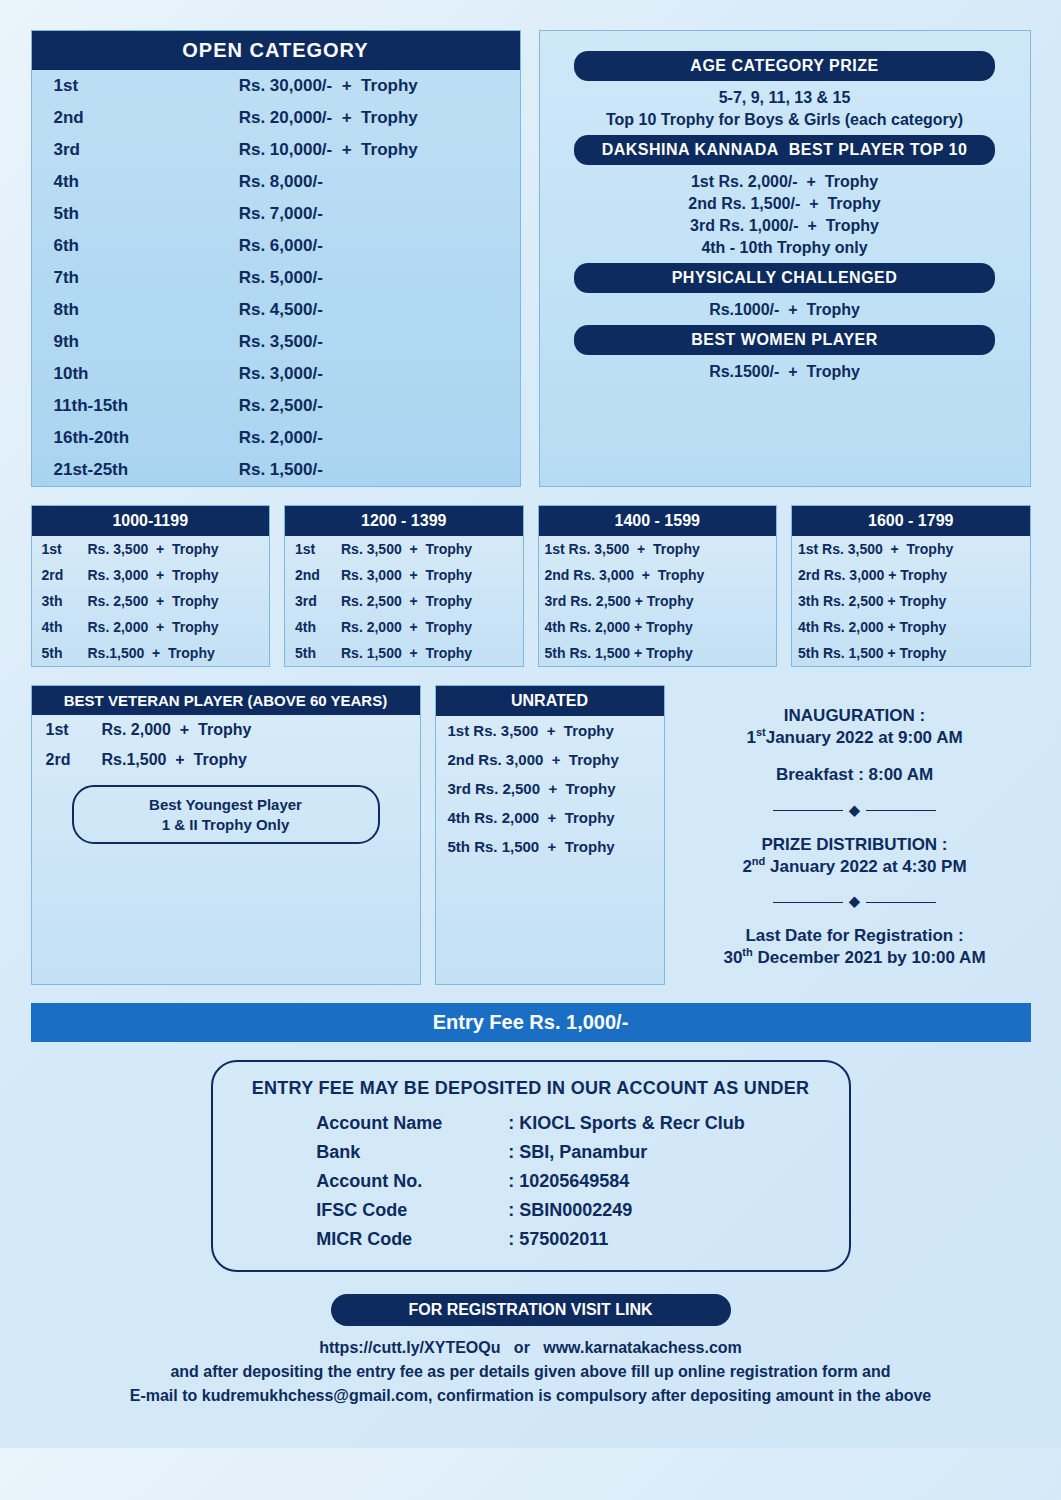OPEN CATEGORY
| 1st | Rs. 30,000/- + Trophy |
| 2nd | Rs. 20,000/- + Trophy |
| 3rd | Rs. 10,000/- + Trophy |
| 4th | Rs. 8,000/- |
| 5th | Rs. 7,000/- |
| 6th | Rs. 6,000/- |
| 7th | Rs. 5,000/- |
| 8th | Rs. 4,500/- |
| 9th | Rs. 3,500/- |
| 10th | Rs. 3,000/- |
| 11th-15th | Rs. 2,500/- |
| 16th-20th | Rs. 2,000/- |
| 21st-25th | Rs. 1,500/- |
AGE CATEGORY PRIZE
5-7, 9, 11, 13 & 15
Top 10 Trophy for Boys & Girls (each category)
DAKSHINA KANNADA BEST PLAYER TOP 10
1st Rs. 2,000/- + Trophy
2nd Rs. 1,500/- + Trophy
3rd Rs. 1,000/- + Trophy
4th - 10th Trophy only
PHYSICALLY CHALLENGED
Rs.1000/- + Trophy
BEST WOMEN PLAYER
Rs.1500/- + Trophy
1000-1199
| 1st | Rs. 3,500 + Trophy |
| 2rd | Rs. 3,000 + Trophy |
| 3th | Rs. 2,500 + Trophy |
| 4th | Rs. 2,000 + Trophy |
| 5th | Rs.1,500 + Trophy |
1200 - 1399
| 1st | Rs. 3,500 + Trophy |
| 2nd | Rs. 3,000 + Trophy |
| 3rd | Rs. 2,500 + Trophy |
| 4th | Rs. 2,000 + Trophy |
| 5th | Rs. 1,500 + Trophy |
1400 - 1599
| 1st Rs. 3,500 + Trophy |
| 2nd Rs. 3,000 + Trophy |
| 3rd Rs. 2,500 + Trophy |
| 4th Rs. 2,000 + Trophy |
| 5th Rs. 1,500 + Trophy |
1600 - 1799
| 1st Rs. 3,500 + Trophy |
| 2rd Rs. 3,000 + Trophy |
| 3th Rs. 2,500 + Trophy |
| 4th Rs. 2,000 + Trophy |
| 5th Rs. 1,500 + Trophy |
BEST VETERAN PLAYER (ABOVE 60 YEARS)
| 1st | Rs. 2,000 + Trophy |
| 2rd | Rs.1,500 + Trophy |
Best Youngest Player
1 & II Trophy Only
UNRATED
| 1st Rs. 3,500 + Trophy |
| 2nd Rs. 3,000 + Trophy |
| 3rd Rs. 2,500 + Trophy |
| 4th Rs. 2,000 + Trophy |
| 5th Rs. 1,500 + Trophy |
INAUGURATION :
1stJanuary 2022 at 9:00 AM
Breakfast : 8:00 AM
◆
PRIZE DISTRIBUTION :
2nd January 2022 at 4:30 PM
◆
Last Date for Registration :
30th December 2021 by 10:00 AM
Entry Fee Rs. 1,000/-
ENTRY FEE MAY BE DEPOSITED IN OUR ACCOUNT AS UNDER
| Account Name | : KIOCL Sports & Recr Club |
| Bank | : SBI, Panambur |
| Account No. | : 10205649584 |
| IFSC Code | : SBIN0002249 |
| MICR Code | : 575002011 |
FOR REGISTRATION VISIT LINK
https://cutt.ly/XYTEOQu or www.karnatakachess.com
and after depositing the entry fee as per details given above fill up online registration form and
E-mail to kudremukhchess@gmail.com, confirmation is compulsory after depositing amount in the above